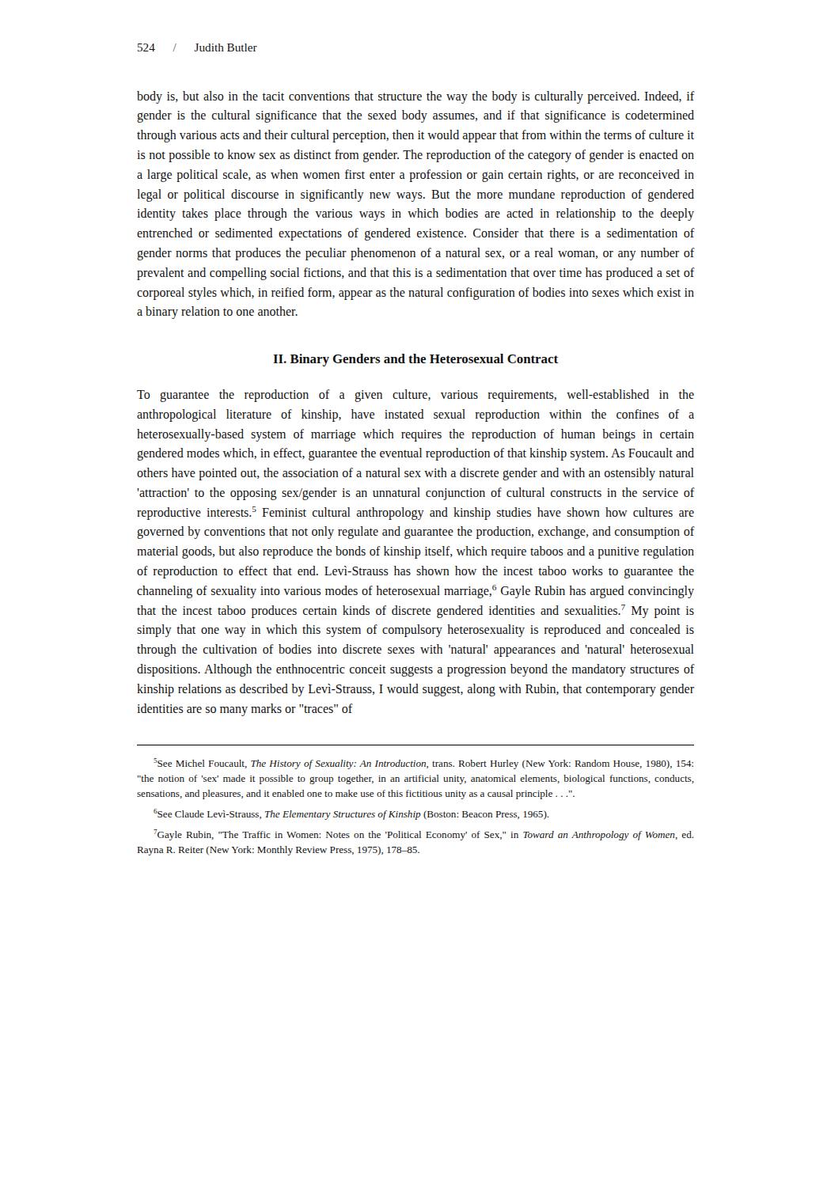524 / Judith Butler
body is, but also in the tacit conventions that structure the way the body is culturally perceived. Indeed, if gender is the cultural significance that the sexed body assumes, and if that significance is codetermined through various acts and their cultural perception, then it would appear that from within the terms of culture it is not possible to know sex as distinct from gender. The reproduction of the category of gender is enacted on a large political scale, as when women first enter a profession or gain certain rights, or are reconceived in legal or political discourse in significantly new ways. But the more mundane reproduction of gendered identity takes place through the various ways in which bodies are acted in relationship to the deeply entrenched or sedimented expectations of gendered existence. Consider that there is a sedimentation of gender norms that produces the peculiar phenomenon of a natural sex, or a real woman, or any number of prevalent and compelling social fictions, and that this is a sedimentation that over time has produced a set of corporeal styles which, in reified form, appear as the natural configuration of bodies into sexes which exist in a binary relation to one another.
II. Binary Genders and the Heterosexual Contract
To guarantee the reproduction of a given culture, various requirements, well-established in the anthropological literature of kinship, have instated sexual reproduction within the confines of a heterosexually-based system of marriage which requires the reproduction of human beings in certain gendered modes which, in effect, guarantee the eventual reproduction of that kinship system. As Foucault and others have pointed out, the association of a natural sex with a discrete gender and with an ostensibly natural 'attraction' to the opposing sex/gender is an unnatural conjunction of cultural constructs in the service of reproductive interests.5 Feminist cultural anthropology and kinship studies have shown how cultures are governed by conventions that not only regulate and guarantee the production, exchange, and consumption of material goods, but also reproduce the bonds of kinship itself, which require taboos and a punitive regulation of reproduction to effect that end. Levì-Strauss has shown how the incest taboo works to guarantee the channeling of sexuality into various modes of heterosexual marriage,6 Gayle Rubin has argued convincingly that the incest taboo produces certain kinds of discrete gendered identities and sexualities.7 My point is simply that one way in which this system of compulsory heterosexuality is reproduced and concealed is through the cultivation of bodies into discrete sexes with 'natural' appearances and 'natural' heterosexual dispositions. Although the enthnocentric conceit suggests a progression beyond the mandatory structures of kinship relations as described by Levì-Strauss, I would suggest, along with Rubin, that contemporary gender identities are so many marks or "traces" of
5See Michel Foucault, The History of Sexuality: An Introduction, trans. Robert Hurley (New York: Random House, 1980), 154: "the notion of 'sex' made it possible to group together, in an artificial unity, anatomical elements, biological functions, conducts, sensations, and pleasures, and it enabled one to make use of this fictitious unity as a causal principle . . .".
6See Claude Levì-Strauss, The Elementary Structures of Kinship (Boston: Beacon Press, 1965).
7Gayle Rubin, "The Traffic in Women: Notes on the 'Political Economy' of Sex," in Toward an Anthropology of Women, ed. Rayna R. Reiter (New York: Monthly Review Press, 1975), 178–85.